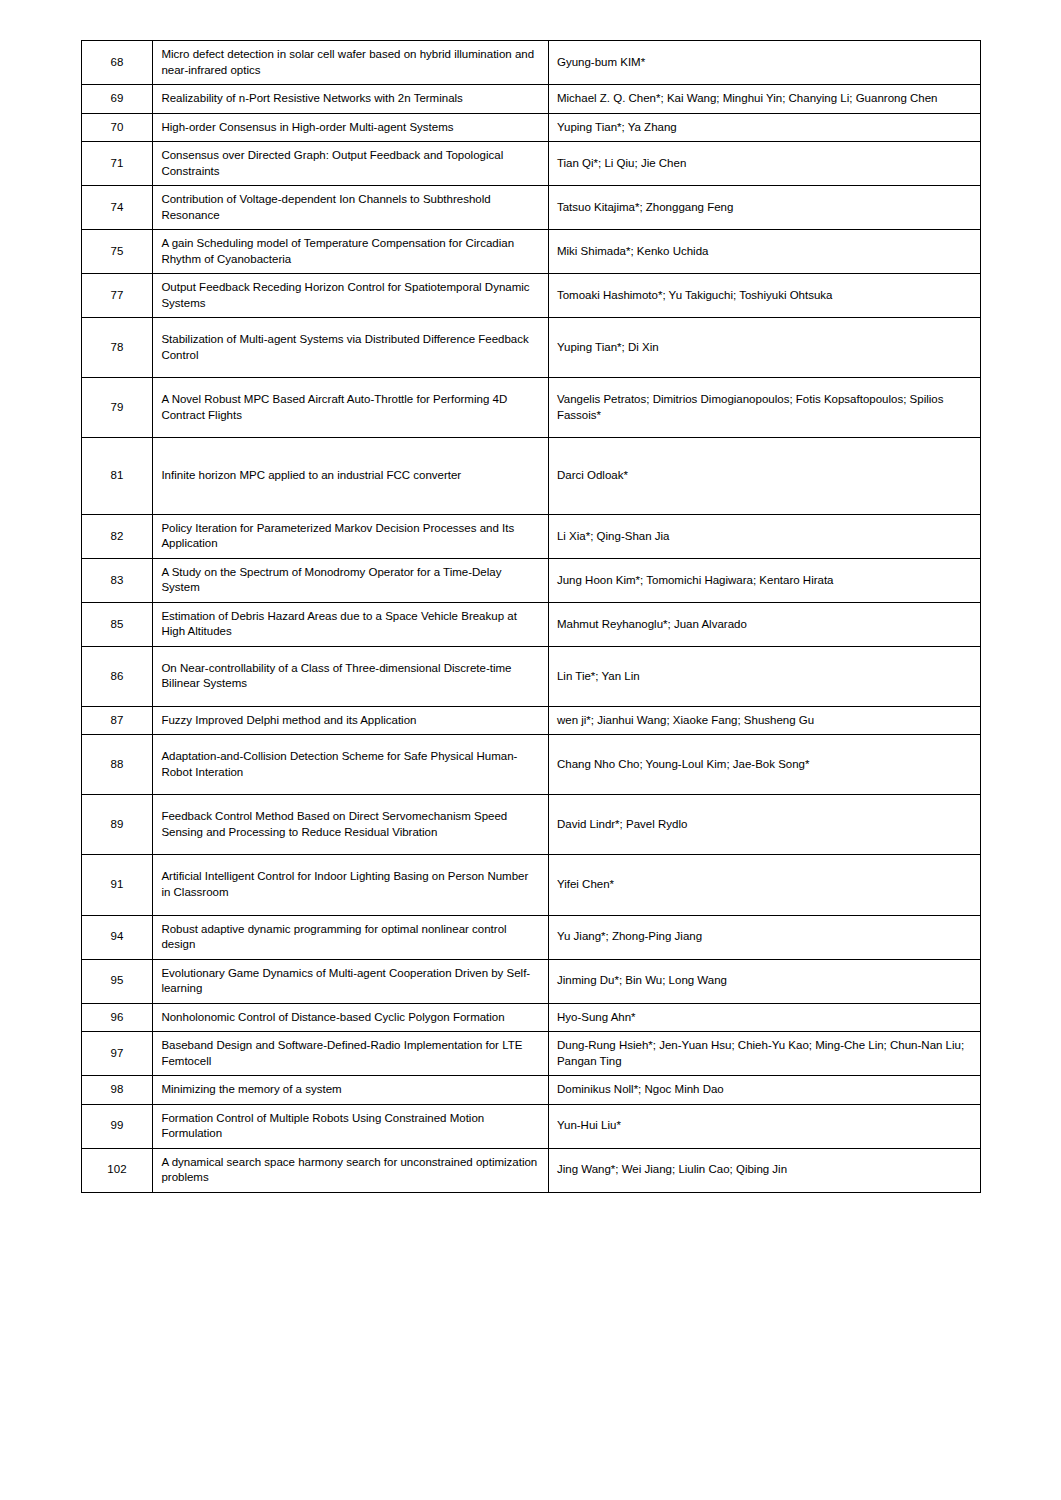| 68 | Micro defect detection in solar cell wafer based on hybrid illumination and near-infrared optics | Gyung-bum KIM* |
| 69 | Realizability of n-Port Resistive Networks with 2n Terminals | Michael Z. Q. Chen*; Kai Wang; Minghui Yin; Chanying Li; Guanrong Chen |
| 70 | High-order Consensus in High-order Multi-agent Systems | Yuping Tian*; Ya Zhang |
| 71 | Consensus over Directed Graph: Output Feedback and Topological Constraints | Tian Qi*; Li Qiu; Jie Chen |
| 74 | Contribution of Voltage-dependent Ion Channels to Subthreshold Resonance | Tatsuo Kitajima*; Zhonggang Feng |
| 75 | A gain Scheduling model of Temperature Compensation for Circadian Rhythm of Cyanobacteria | Miki Shimada*; Kenko Uchida |
| 77 | Output Feedback Receding Horizon Control for Spatiotemporal Dynamic Systems | Tomoaki Hashimoto*; Yu Takiguchi; Toshiyuki Ohtsuka |
| 78 | Stabilization of Multi-agent Systems via Distributed Difference Feedback Control | Yuping Tian*; Di Xin |
| 79 | A Novel Robust MPC Based Aircraft Auto-Throttle for Performing 4D Contract Flights | Vangelis Petratos; Dimitrios Dimogianopoulos; Fotis Kopsaftopoulos; Spilios Fassois* |
| 81 | Infinite horizon MPC applied to an industrial FCC converter | Darci Odloak* |
| 82 | Policy Iteration for Parameterized Markov Decision Processes and Its Application | Li Xia*; Qing-Shan Jia |
| 83 | A Study on the Spectrum of Monodromy Operator for a Time-Delay System | Jung Hoon Kim*; Tomomichi Hagiwara; Kentaro Hirata |
| 85 | Estimation of Debris Hazard Areas due to a Space Vehicle Breakup at High Altitudes | Mahmut Reyhanoglu*; Juan Alvarado |
| 86 | On Near-controllability of a Class of Three-dimensional Discrete-time Bilinear Systems | Lin Tie*; Yan Lin |
| 87 | Fuzzy Improved Delphi method and its Application | wen ji*; Jianhui Wang; Xiaoke Fang; Shusheng Gu |
| 88 | Adaptation-and-Collision Detection Scheme for Safe Physical Human-Robot Interation | Chang Nho Cho; Young-Loul Kim; Jae-Bok Song* |
| 89 | Feedback Control Method Based on Direct Servomechanism Speed Sensing and Processing to Reduce Residual Vibration | David Lindr*; Pavel Rydlo |
| 91 | Artificial Intelligent Control for Indoor Lighting Basing on Person Number in Classroom | Yifei Chen* |
| 94 | Robust adaptive dynamic programming for optimal nonlinear control design | Yu Jiang*; Zhong-Ping Jiang |
| 95 | Evolutionary Game Dynamics of Multi-agent Cooperation Driven by Self-learning | Jinming Du*; Bin Wu; Long Wang |
| 96 | Nonholonomic Control of Distance-based Cyclic Polygon Formation | Hyo-Sung Ahn* |
| 97 | Baseband Design and Software-Defined-Radio Implementation for LTE Femtocell | Dung-Rung Hsieh*; Jen-Yuan Hsu; Chieh-Yu Kao; Ming-Che Lin; Chun-Nan Liu; Pangan Ting |
| 98 | Minimizing the memory of a system | Dominikus Noll*; Ngoc Minh Dao |
| 99 | Formation Control of Multiple Robots Using Constrained Motion Formulation | Yun-Hui Liu* |
| 102 | A dynamical search space harmony search for unconstrained optimization problems | Jing Wang*; Wei Jiang; Liulin Cao; Qibing Jin |